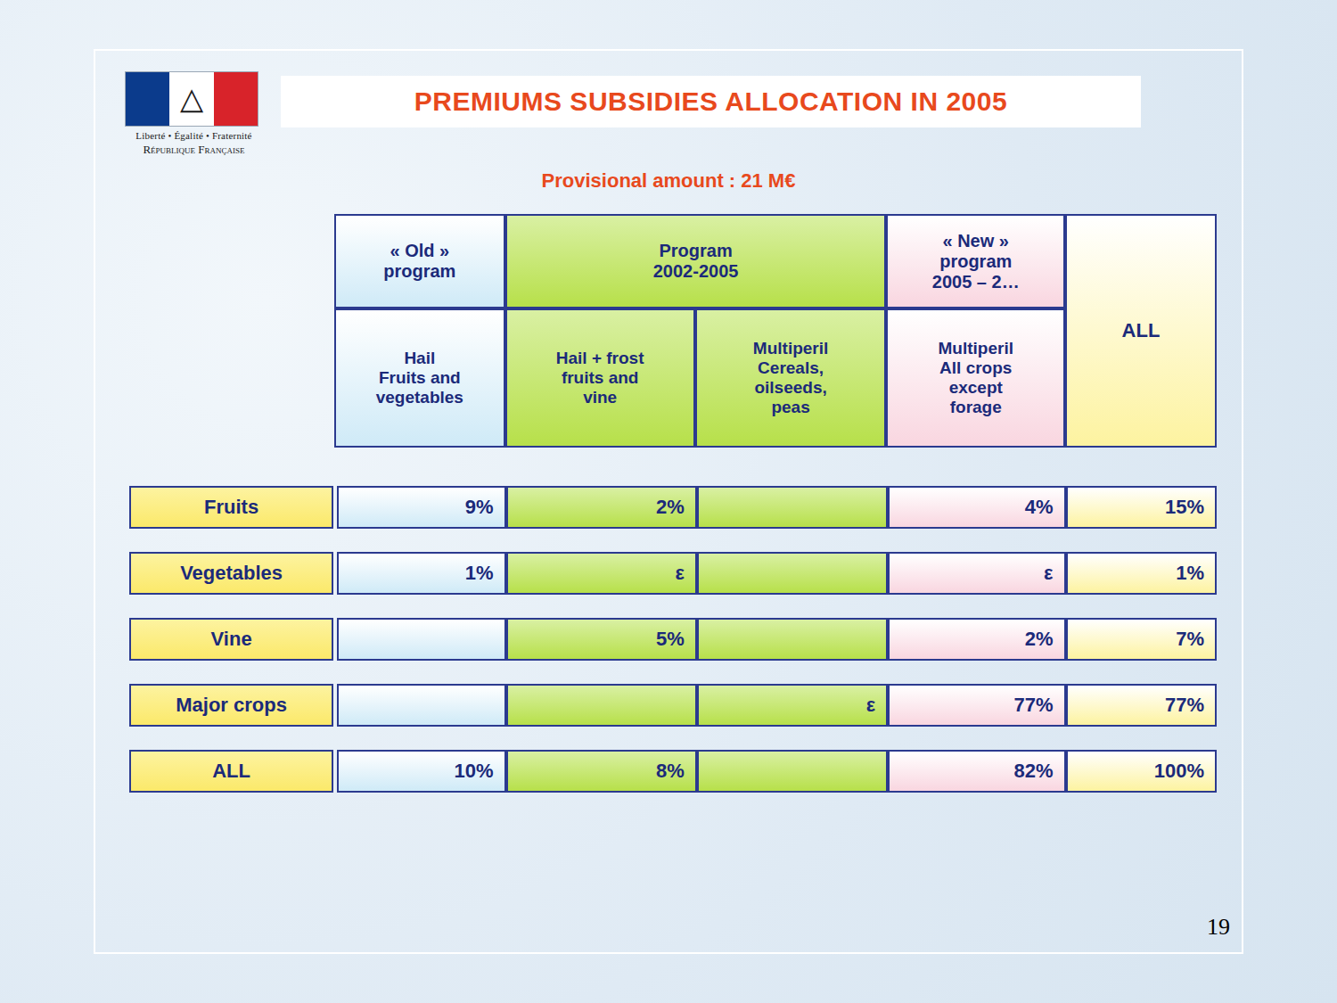△
Liberté • Égalité • Fraternité
République Française
PREMIUMS SUBSIDIES ALLOCATION IN 2005
Provisional amount : 21 M€
| « Old » program | Program 2002-2005 | « New » program 2005 – 2… | ALL |
| --- | --- | --- | --- |
| Hail Fruits and vegetables | Hail + frost fruits and vine | Multiperil Cereals, oilseeds, peas | Multiperil All crops except forage |
Fruits
9%
2%
4%
15%
Vegetables
1%
ε
ε
1%
Vine
5%
2%
7%
Major crops
ε
77%
77%
ALL
10%
8%
82%
100%
19